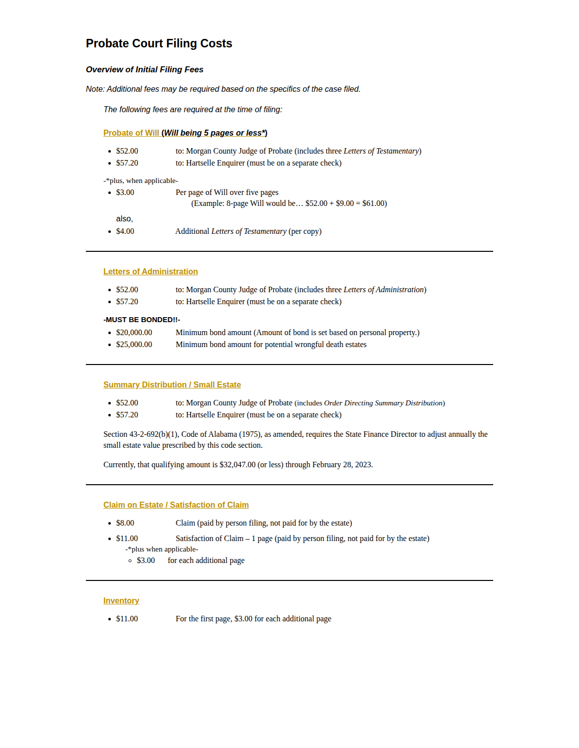Probate Court Filing Costs
Overview of Initial Filing Fees
Note: Additional fees may be required based on the specifics of the case filed.
The following fees are required at the time of filing:
Probate of Will (Will being 5 pages or less*)
$52.00 to: Morgan County Judge of Probate (includes three Letters of Testamentary)
$57.20 to: Hartselle Enquirer (must be on a separate check)
-*plus, when applicable-
$3.00 Per page of Will over five pages (Example: 8-page Will would be… $52.00 + $9.00 = $61.00)
also,
$4.00 Additional Letters of Testamentary (per copy)
Letters of Administration
$52.00 to: Morgan County Judge of Probate (includes three Letters of Administration)
$57.20 to: Hartselle Enquirer (must be on a separate check)
-MUST BE BONDED!!-
$20,000.00 Minimum bond amount (Amount of bond is set based on personal property.)
$25,000.00 Minimum bond amount for potential wrongful death estates
Summary Distribution / Small Estate
$52.00 to: Morgan County Judge of Probate (includes Order Directing Summary Distribution)
$57.20 to: Hartselle Enquirer (must be on a separate check)
Section 43-2-692(b)(1), Code of Alabama (1975), as amended, requires the State Finance Director to adjust annually the small estate value prescribed by this code section.
Currently, that qualifying amount is $32,047.00 (or less) through February 28, 2023.
Claim on Estate / Satisfaction of Claim
$8.00 Claim (paid by person filing, not paid for by the estate)
$11.00 Satisfaction of Claim – 1 page (paid by person filing, not paid for by the estate)
-*plus when applicable-
$3.00 for each additional page
Inventory
$11.00 For the first page, $3.00 for each additional page